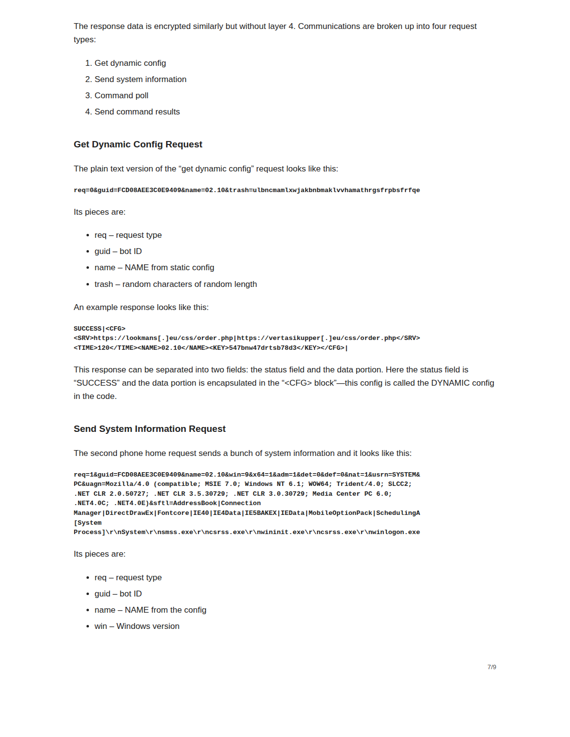The response data is encrypted similarly but without layer 4. Communications are broken up into four request types:
Get dynamic config
Send system information
Command poll
Send command results
Get Dynamic Config Request
The plain text version of the “get dynamic config” request looks like this:
req=0&guid=FCD08AEE3C0E9409&name=02.10&trash=ulbncmamlxwjakbnbmaklvvhamathrgsfrpbsfrfqe
Its pieces are:
req – request type
guid – bot ID
name – NAME from static config
trash – random characters of random length
An example response looks like this:
SUCCESS|<CFG>
<SRV>https://lookmans[.]eu/css/order.php|https://vertasikupper[.]eu/css/order.php</SRV>
<TIME>120</TIME><NAME>02.10</NAME><KEY>547bnw47drtsb78d3</KEY></CFG>|
This response can be separated into two fields: the status field and the data portion. Here the status field is “SUCCESS” and the data portion is encapsulated in the “<CFG> block”—this config is called the DYNAMIC config in the code.
Send System Information Request
The second phone home request sends a bunch of system information and it looks like this:
req=1&guid=FCD08AEE3C0E9409&name=02.10&win=9&x64=1&adm=1&det=0&def=0&nat=1&usrn=SYSTEM&
PC&uagn=Mozilla/4.0 (compatible; MSIE 7.0; Windows NT 6.1; WOW64; Trident/4.0; SLCC2;
.NET CLR 2.0.50727; .NET CLR 3.5.30729; .NET CLR 3.0.30729; Media Center PC 6.0;
.NET4.0C; .NET4.0E)&sftl=AddressBook|Connection
Manager|DirectDrawEx|Fontcore|IE40|IE4Data|IE5BAKEX|IEData|MobileOptionPack|SchedulingA
[System
Process]\r\nSystem\r\nsmss.exe\r\ncsrss.exe\r\nwininit.exe\r\ncsrss.exe\r\nwinlogon.exe
Its pieces are:
req – request type
guid – bot ID
name – NAME from the config
win – Windows version
7/9